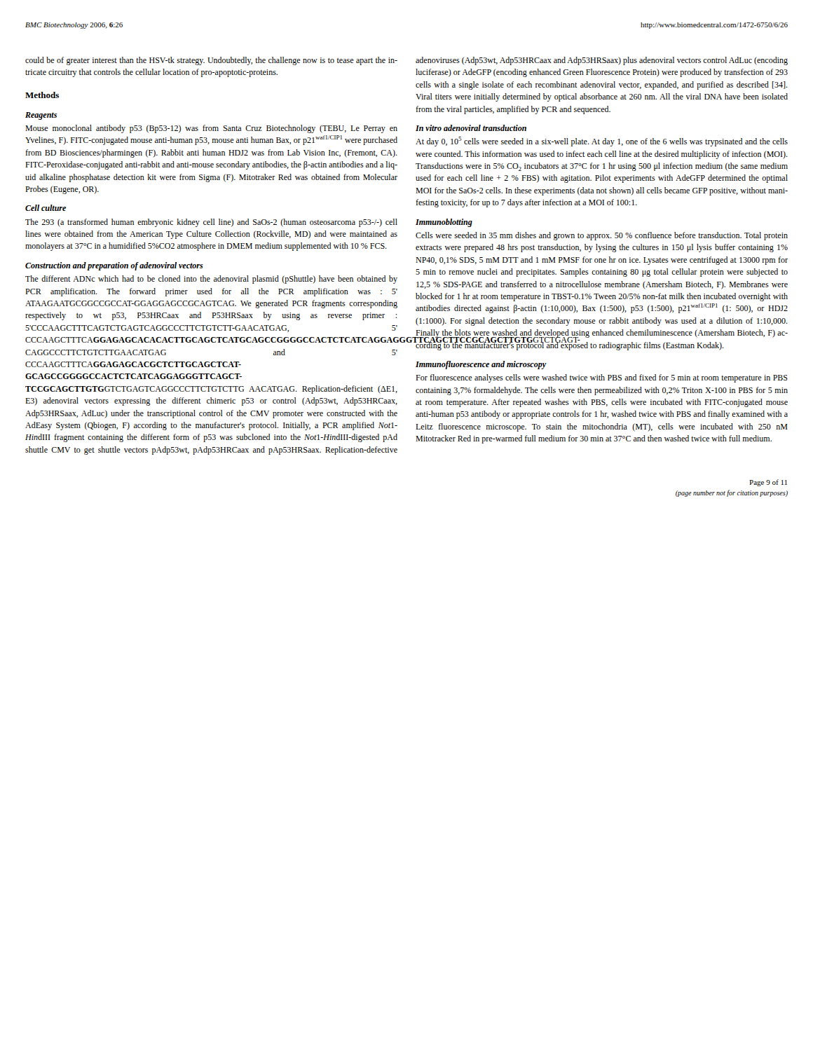BMC Biotechnology 2006, 6:26
http://www.biomedcentral.com/1472-6750/6/26
could be of greater interest than the HSV-tk strategy. Undoubtedly, the challenge now is to tease apart the intricate circuitry that controls the cellular location of pro-apoptotic-proteins.
Methods
Reagents
Mouse monoclonal antibody p53 (Bp53-12) was from Santa Cruz Biotechnology (TEBU, Le Perray en Yvelines, F). FITC-conjugated mouse anti-human p53, mouse anti human Bax, or p21waf1/CIP1 were purchased from BD Biosciences/pharmingen (F). Rabbit anti human HDJ2 was from Lab Vision Inc, (Fremont, CA). FITC-Peroxidase-conjugated anti-rabbit and anti-mouse secondary antibodies, the β-actin antibodies and a liquid alkaline phosphatase detection kit were from Sigma (F). Mitotraker Red was obtained from Molecular Probes (Eugene, OR).
Cell culture
The 293 (a transformed human embryonic kidney cell line) and SaOs-2 (human osteosarcoma p53-/-) cell lines were obtained from the American Type Culture Collection (Rockville, MD) and were maintained as monolayers at 37°C in a humidified 5%CO2 atmosphere in DMEM medium supplemented with 10 % FCS.
Construction and preparation of adenoviral vectors
The different ADNc which had to be cloned into the adenoviral plasmid (pShuttle) have been obtained by PCR amplification. The forward primer used for all the PCR amplification was : 5' ATAAGAATGCGGCCGCCAT-GGAGGAGCCGCAGTCAG. We generated PCR fragments corresponding respectively to wt p53, P53HRCaax and P53HRSaax by using as reverse primer : 5'CCCAAGCTTTCAGTCTGAGTCAGGCCCTTCTGTCTT-GAACATGAG, 5' CCCAAGCTTTCAGGAGAGCACACACTTGCAGCTCATGCAGCCGGGGCCACTCTCATCAGGAGGGTTCAGCTTCCGCAGCTTGTGGTCTGAGT-CAGGCCCTTCTGTCTTGAACATGAG and 5' CCCAAGCTTTCAGGAGAGCACGCTCTTGCAGCTCAT-GCAGCCGGGGCCACTCTCATCAGGAGGGTTCAGCT-TCCGCAGCTTGTGGTCTGAGTCAGGCCCTTCTGTCTTG AACATGAG. Replication-deficient (ΔE1, E3) adenoviral vectors expressing the different chimeric p53 or control (Adp53wt, Adp53HRCaax, Adp53HRSaax, AdLuc) under the transcriptional control of the CMV promoter were constructed with the AdEasy System (Qbiogen, F) according to the manufacturer's protocol. Initially, a PCR amplified Not1-HindIII fragment containing the different form of p53 was subcloned into the Not1-HindIII-digested pAd shuttle CMV to get shuttle vectors pAdp53wt, pAdp53HRCaax and pAp53HRSaax. Replication-defective adenoviruses (Adp53wt, Adp53HRCaax and Adp53HRSaax) plus adenoviral vectors control AdLuc (encoding luciferase) or AdeGFP (encoding enhanced Green Fluorescence Protein) were produced by transfection of 293 cells with a single isolate of each recombinant adenoviral vector, expanded, and purified as described [34]. Viral titers were initially determined by optical absorbance at 260 nm. All the viral DNA have been isolated from the viral particles, amplified by PCR and sequenced.
In vitro adenoviral transduction
At day 0, 105 cells were seeded in a six-well plate. At day 1, one of the 6 wells was trypsinated and the cells were counted. This information was used to infect each cell line at the desired multiplicity of infection (MOI). Transductions were in 5% CO2 incubators at 37°C for 1 hr using 500 μl infection medium (the same medium used for each cell line + 2 % FBS) with agitation. Pilot experiments with AdeGFP determined the optimal MOI for the SaOs-2 cells. In these experiments (data not shown) all cells became GFP positive, without manifesting toxicity, for up to 7 days after infection at a MOI of 100:1.
Immunoblotting
Cells were seeded in 35 mm dishes and grown to approx. 50 % confluence before transduction. Total protein extracts were prepared 48 hrs post transduction, by lysing the cultures in 150 μl lysis buffer containing 1% NP40, 0,1% SDS, 5 mM DTT and 1 mM PMSF for one hr on ice. Lysates were centrifuged at 13000 rpm for 5 min to remove nuclei and precipitates. Samples containing 80 μg total cellular protein were subjected to 12,5 % SDS-PAGE and transferred to a nitrocellulose membrane (Amersham Biotech, F). Membranes were blocked for 1 hr at room temperature in TBST-0.1% Tween 20/5% non-fat milk then incubated overnight with antibodies directed against β-actin (1:10,000), Bax (1:500), p53 (1:500), p21waf1/CIP1 (1: 500), or HDJ2 (1:1000). For signal detection the secondary mouse or rabbit antibody was used at a dilution of 1:10,000. Finally the blots were washed and developed using enhanced chemiluminescence (Amersham Biotech, F) according to the manufacturer's protocol and exposed to radiographic films (Eastman Kodak).
Immunofluorescence and microscopy
For fluorescence analyses cells were washed twice with PBS and fixed for 5 min at room temperature in PBS containing 3,7% formaldehyde. The cells were then permeabilized with 0,2% Triton X-100 in PBS for 5 min at room temperature. After repeated washes with PBS, cells were incubated with FITC-conjugated mouse anti-human p53 antibody or appropriate controls for 1 hr, washed twice with PBS and finally examined with a Leitz fluorescence microscope. To stain the mitochondria (MT), cells were incubated with 250 nM Mitotracker Red in pre-warmed full medium for 30 min at 37°C and then washed twice with full medium.
Page 9 of 11 (page number not for citation purposes)